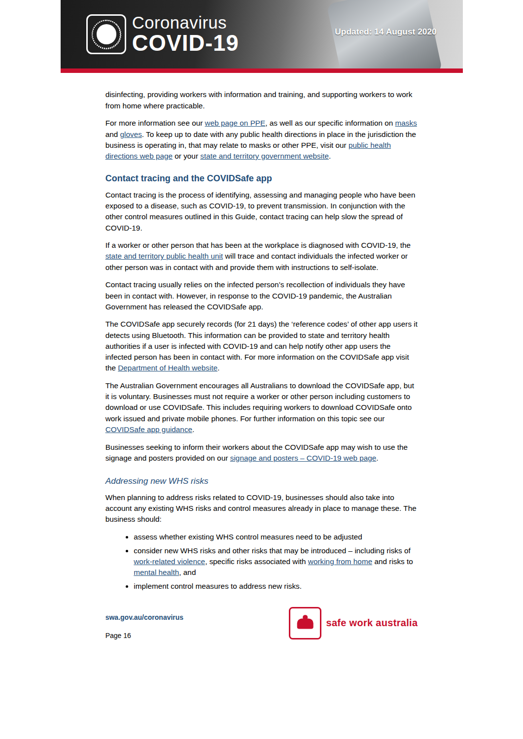Coronavirus
COVID-19
Updated: 14 August 2020
disinfecting, providing workers with information and training, and supporting workers to work from home where practicable.
For more information see our web page on PPE, as well as our specific information on masks and gloves. To keep up to date with any public health directions in place in the jurisdiction the business is operating in, that may relate to masks or other PPE, visit our public health directions web page or your state and territory government website.
Contact tracing and the COVIDSafe app
Contact tracing is the process of identifying, assessing and managing people who have been exposed to a disease, such as COVID-19, to prevent transmission. In conjunction with the other control measures outlined in this Guide, contact tracing can help slow the spread of COVID-19.
If a worker or other person that has been at the workplace is diagnosed with COVID-19, the state and territory public health unit will trace and contact individuals the infected worker or other person was in contact with and provide them with instructions to self-isolate.
Contact tracing usually relies on the infected person’s recollection of individuals they have been in contact with. However, in response to the COVID-19 pandemic, the Australian Government has released the COVIDSafe app.
The COVIDSafe app securely records (for 21 days) the ‘reference codes’ of other app users it detects using Bluetooth. This information can be provided to state and territory health authorities if a user is infected with COVID-19 and can help notify other app users the infected person has been in contact with. For more information on the COVIDSafe app visit the Department of Health website.
The Australian Government encourages all Australians to download the COVIDSafe app, but it is voluntary. Businesses must not require a worker or other person including customers to download or use COVIDSafe. This includes requiring workers to download COVIDSafe onto work issued and private mobile phones. For further information on this topic see our COVIDSafe app guidance.
Businesses seeking to inform their workers about the COVIDSafe app may wish to use the signage and posters provided on our signage and posters – COVID-19 web page.
Addressing new WHS risks
When planning to address risks related to COVID-19, businesses should also take into account any existing WHS risks and control measures already in place to manage these. The business should:
assess whether existing WHS control measures need to be adjusted
consider new WHS risks and other risks that may be introduced – including risks of work-related violence, specific risks associated with working from home and risks to mental health, and
implement control measures to address new risks.
swa.gov.au/coronavirus
Page 16
safe work australia